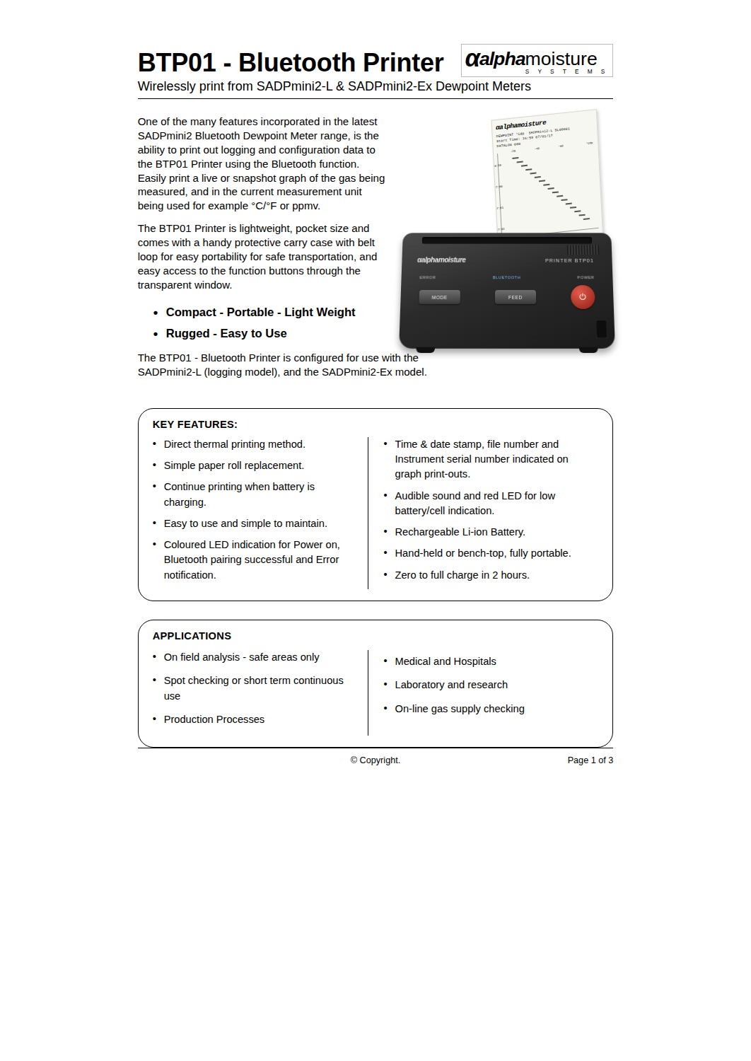αalphamoisture
S Y S T E M S
BTP01 - Bluetooth Printer
Wirelessly print from SADPmini2-L & SADPmini2-Ex Dewpoint Meters
One of the many features incorporated in the latest SADPmini2 Bluetooth Dewpoint Meter range, is the ability to print out logging and configuration data to the BTP01 Printer using the Bluetooth function. Easily print a live or snapshot graph of the gas being measured, and in the current measurement unit being used for example °C/°F or ppmv.
The BTP01 Printer is lightweight, pocket size and comes with a handy protective carry case with belt loop for easy portability for safe transportation, and easy access to the function buttons through the transparent window.
Compact - Portable - Light Weight
Rugged - Easy to Use
αalphamoisture
DEWPOINT °Cdp SADPmini2-L SL00001
Start Time: 16:59 07/01/17
DATALOG 000
-20 -40 -60 °Cdp 16:59 17:00 17:01 17:02
αalphamoisture
PRINTER BTP01
ERROR BLUETOOTH POWER
MODE
FEED
⏻
The BTP01 - Bluetooth Printer is configured for use with the SADPmini2-L (logging model), and the SADPmini2-Ex model.
KEY FEATURES:
Direct thermal printing method.
Simple paper roll replacement.
Continue printing when battery ischarging.
Easy to use and simple to maintain.
Coloured LED indication for Power on,Bluetooth pairing successful and Error notification.
Time & date stamp, file number and Instrument serial number indicated on graph print-outs.
Audible sound and red LED for lowbattery/cell indication.
Rechargeable Li-ion Battery.
Hand-held or bench-top, fully portable.
Zero to full charge in 2 hours.
APPLICATIONS
On field analysis - safe areas only
Spot checking or short term continuous use
Production Processes
Medical and Hospitals
Laboratory and research
On-line gas supply checking
© Copyright.
Page 1 of 3